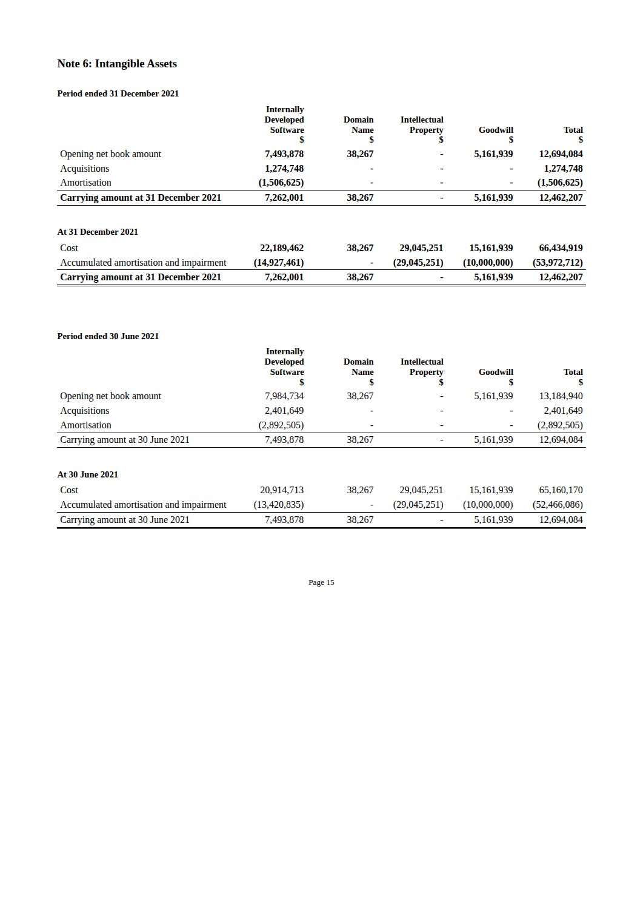Note 6: Intangible Assets
Period ended 31 December 2021
| | Internally Developed Software $ | Domain Name $ | Intellectual Property $ | Goodwill $ | Total $ |
| --- | --- | --- | --- | --- | --- |
| Opening net book amount | 7,493,878 | 38,267 | - | 5,161,939 | 12,694,084 |
| Acquisitions | 1,274,748 | - | - | - | 1,274,748 |
| Amortisation | (1,506,625) | - | - | - | (1,506,625) |
| Carrying amount at 31 December 2021 | 7,262,001 | 38,267 | - | 5,161,939 | 12,462,207 |
At 31 December 2021
| Cost | 22,189,462 | 38,267 | 29,045,251 | 15,161,939 | 66,434,919 |
| Accumulated amortisation and impairment | (14,927,461) | - | (29,045,251) | (10,000,000) | (53,972,712) |
| Carrying amount at 31 December 2021 | 7,262,001 | 38,267 | - | 5,161,939 | 12,462,207 |
Period ended 30 June 2021
| | Internally Developed Software $ | Domain Name $ | Intellectual Property $ | Goodwill $ | Total $ |
| --- | --- | --- | --- | --- | --- |
| Opening net book amount | 7,984,734 | 38,267 | - | 5,161,939 | 13,184,940 |
| Acquisitions | 2,401,649 | - | - | - | 2,401,649 |
| Amortisation | (2,892,505) | - | - | - | (2,892,505) |
| Carrying amount at 30 June 2021 | 7,493,878 | 38,267 | - | 5,161,939 | 12,694,084 |
At 30 June 2021
| Cost | 20,914,713 | 38,267 | 29,045,251 | 15,161,939 | 65,160,170 |
| Accumulated amortisation and impairment | (13,420,835) | - | (29,045,251) | (10,000,000) | (52,466,086) |
| Carrying amount at 30 June 2021 | 7,493,878 | 38,267 | - | 5,161,939 | 12,694,084 |
Page 15